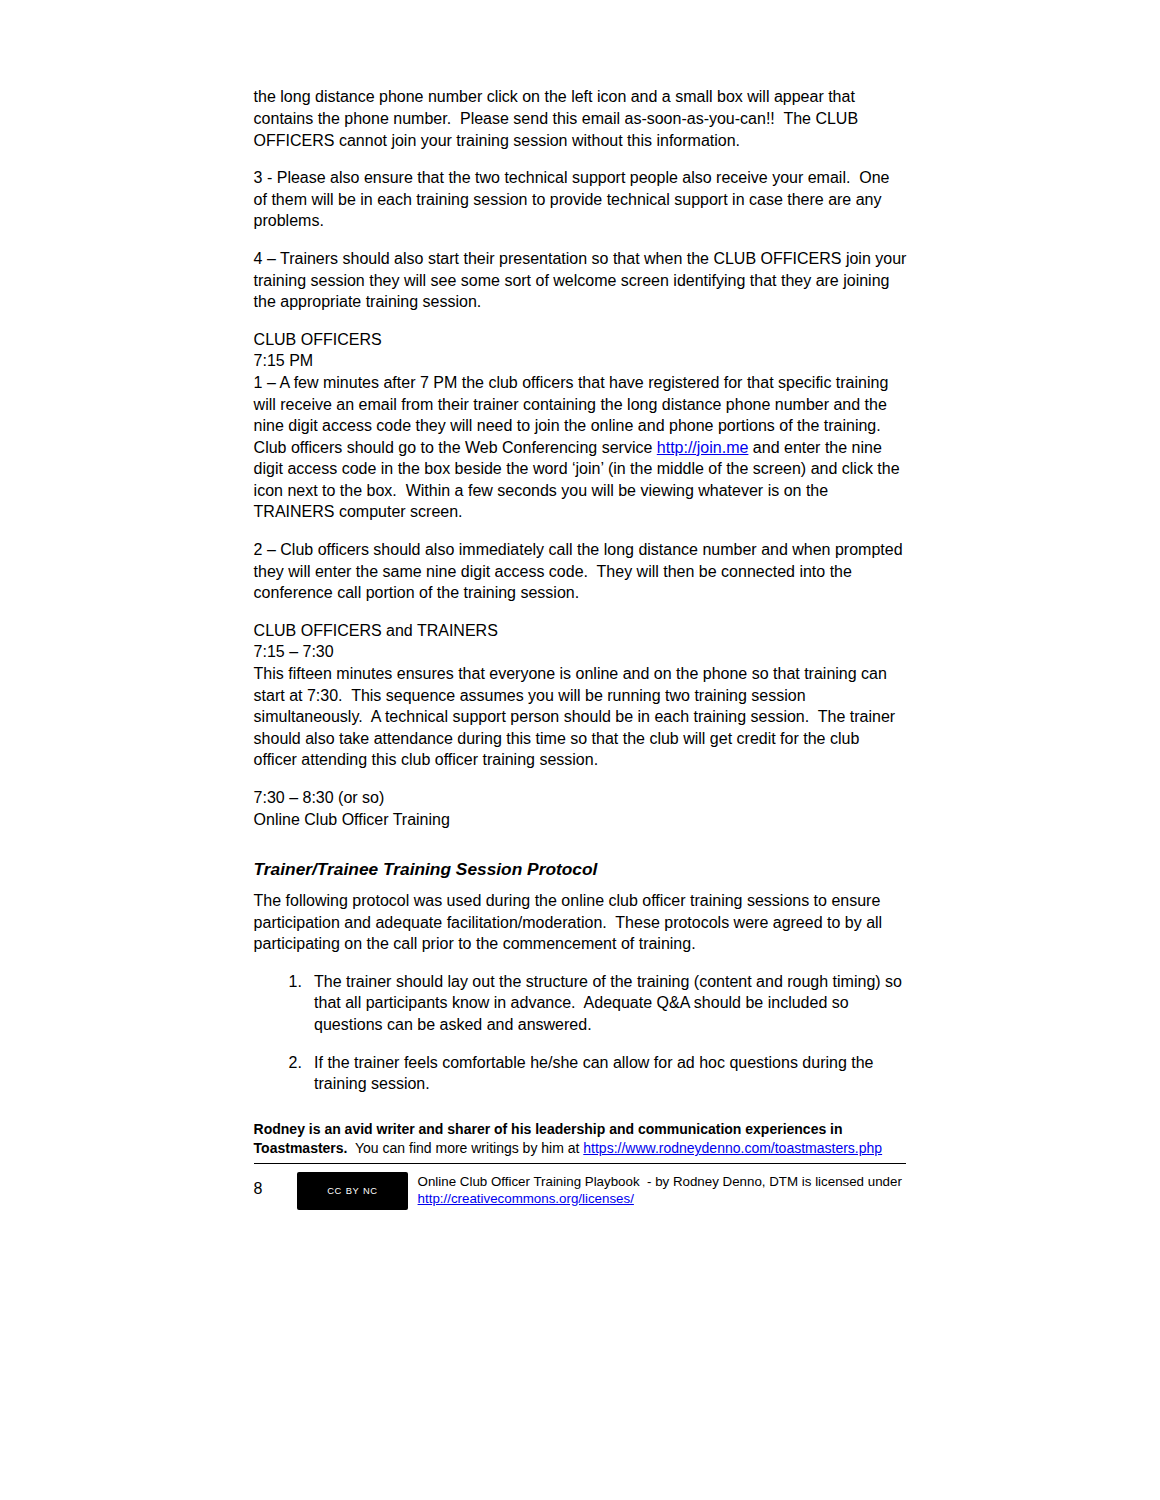the long distance phone number click on the left icon and a small box will appear that contains the phone number. Please send this email as-soon-as-you-can!! The CLUB OFFICERS cannot join your training session without this information.
3 - Please also ensure that the two technical support people also receive your email. One of them will be in each training session to provide technical support in case there are any problems.
4 – Trainers should also start their presentation so that when the CLUB OFFICERS join your training session they will see some sort of welcome screen identifying that they are joining the appropriate training session.
CLUB OFFICERS
7:15 PM
1 – A few minutes after 7 PM the club officers that have registered for that specific training will receive an email from their trainer containing the long distance phone number and the nine digit access code they will need to join the online and phone portions of the training. Club officers should go to the Web Conferencing service http://join.me and enter the nine digit access code in the box beside the word ‘join’ (in the middle of the screen) and click the icon next to the box. Within a few seconds you will be viewing whatever is on the TRAINERS computer screen.
2 – Club officers should also immediately call the long distance number and when prompted they will enter the same nine digit access code. They will then be connected into the conference call portion of the training session.
CLUB OFFICERS and TRAINERS
7:15 – 7:30
This fifteen minutes ensures that everyone is online and on the phone so that training can start at 7:30. This sequence assumes you will be running two training session simultaneously. A technical support person should be in each training session. The trainer should also take attendance during this time so that the club will get credit for the club officer attending this club officer training session.
7:30 – 8:30 (or so)
Online Club Officer Training
Trainer/Trainee Training Session Protocol
The following protocol was used during the online club officer training sessions to ensure participation and adequate facilitation/moderation. These protocols were agreed to by all participating on the call prior to the commencement of training.
The trainer should lay out the structure of the training (content and rough timing) so that all participants know in advance. Adequate Q&A should be included so questions can be asked and answered.
If the trainer feels comfortable he/she can allow for ad hoc questions during the training session.
Rodney is an avid writer and sharer of his leadership and communication experiences in Toastmasters. You can find more writings by him at https://www.rodneydenno.com/toastmasters.php
8
CC BY NC
Online Club Officer Training Playbook - by Rodney Denno, DTM is licensed under
http://creativecommons.org/licenses/